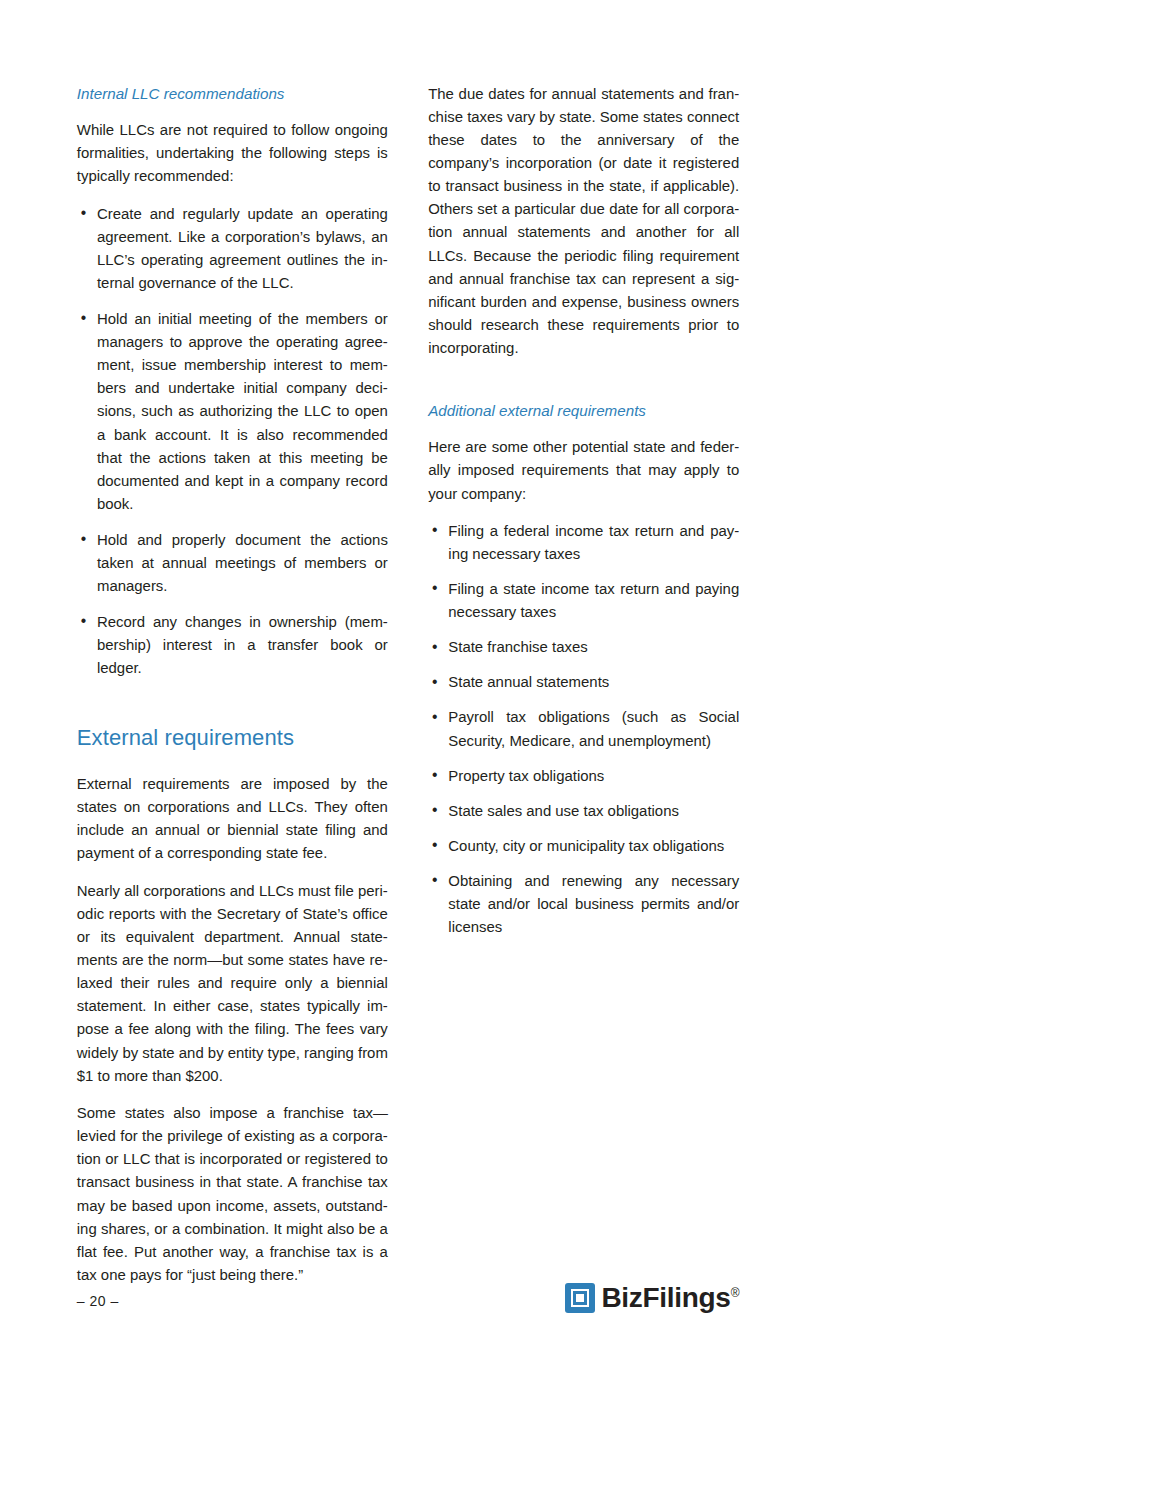Internal LLC recommendations
While LLCs are not required to follow ongoing formalities, undertaking the following steps is typically recommended:
Create and regularly update an operating agreement. Like a corporation’s bylaws, an LLC’s operating agreement outlines the internal governance of the LLC.
Hold an initial meeting of the members or managers to approve the operating agreement, issue membership interest to members and undertake initial company decisions, such as authorizing the LLC to open a bank account. It is also recommended that the actions taken at this meeting be documented and kept in a company record book.
Hold and properly document the actions taken at annual meetings of members or managers.
Record any changes in ownership (membership) interest in a transfer book or ledger.
External requirements
External requirements are imposed by the states on corporations and LLCs. They often include an annual or biennial state filing and payment of a corresponding state fee.
Nearly all corporations and LLCs must file periodic reports with the Secretary of State’s office or its equivalent department. Annual statements are the norm—but some states have relaxed their rules and require only a biennial statement. In either case, states typically impose a fee along with the filing. The fees vary widely by state and by entity type, ranging from $1 to more than $200.
Some states also impose a franchise tax—levied for the privilege of existing as a corporation or LLC that is incorporated or registered to transact business in that state. A franchise tax may be based upon income, assets, outstanding shares, or a combination. It might also be a flat fee. Put another way, a franchise tax is a tax one pays for “just being there.”
The due dates for annual statements and franchise taxes vary by state. Some states connect these dates to the anniversary of the company’s incorporation (or date it registered to transact business in the state, if applicable). Others set a particular due date for all corporation annual statements and another for all LLCs. Because the periodic filing requirement and annual franchise tax can represent a significant burden and expense, business owners should research these requirements prior to incorporating.
Additional external requirements
Here are some other potential state and federally imposed requirements that may apply to your company:
Filing a federal income tax return and paying necessary taxes
Filing a state income tax return and paying necessary taxes
State franchise taxes
State annual statements
Payroll tax obligations (such as Social Security, Medicare, and unemployment)
Property tax obligations
State sales and use tax obligations
County, city or municipality tax obligations
Obtaining and renewing any necessary state and/or local business permits and/or licenses
– 20 –
BizFilings®